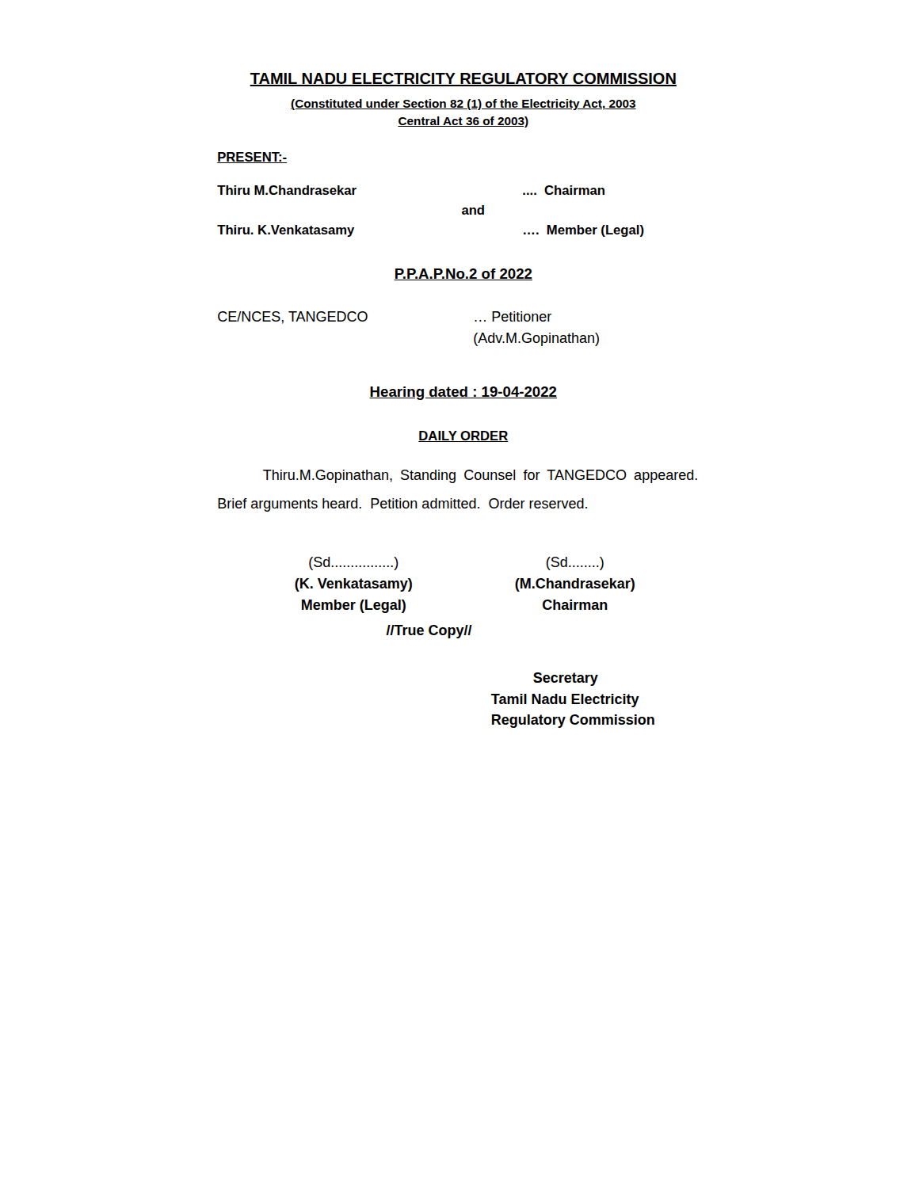TAMIL NADU ELECTRICITY REGULATORY COMMISSION
(Constituted under Section 82 (1) of the Electricity Act, 2003
Central Act 36 of 2003)
PRESENT:-
| Thiru M.Chandrasekar | | .... Chairman |
| | and | |
| Thiru. K.Venkatasamy | | …. Member (Legal) |
P.P.A.P.No.2 of 2022
| CE/NCES, TANGEDCO | … Petitioner |
| | (Adv.M.Gopinathan) |
Hearing dated : 19-04-2022
DAILY ORDER
Thiru.M.Gopinathan, Standing Counsel for TANGEDCO appeared. Brief arguments heard. Petition admitted. Order reserved.
| (Sd................) | (Sd........) |
| (K. Venkatasamy) | (M.Chandrasekar) |
| Member (Legal) | Chairman |
//True Copy//
Secretary
Tamil Nadu Electricity
Regulatory Commission